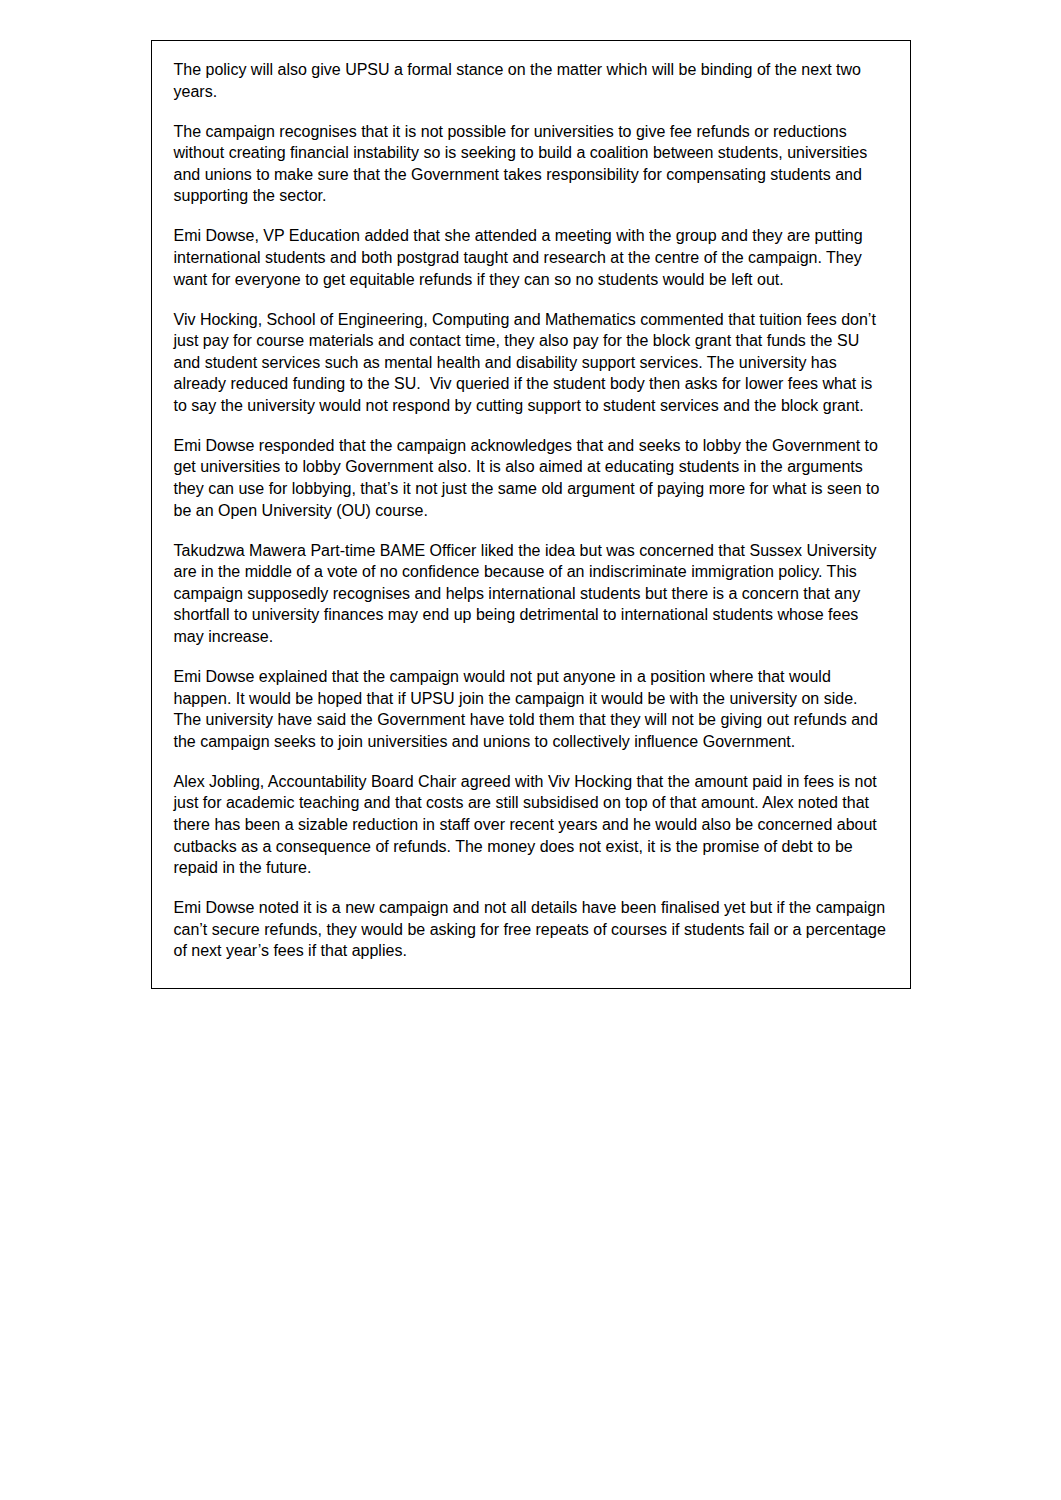The policy will also give UPSU a formal stance on the matter which will be binding of the next two years.
The campaign recognises that it is not possible for universities to give fee refunds or reductions without creating financial instability so is seeking to build a coalition between students, universities and unions to make sure that the Government takes responsibility for compensating students and supporting the sector.
Emi Dowse, VP Education added that she attended a meeting with the group and they are putting international students and both postgrad taught and research at the centre of the campaign. They want for everyone to get equitable refunds if they can so no students would be left out.
Viv Hocking, School of Engineering, Computing and Mathematics commented that tuition fees don’t just pay for course materials and contact time, they also pay for the block grant that funds the SU and student services such as mental health and disability support services. The university has already reduced funding to the SU. Viv queried if the student body then asks for lower fees what is to say the university would not respond by cutting support to student services and the block grant.
Emi Dowse responded that the campaign acknowledges that and seeks to lobby the Government to get universities to lobby Government also. It is also aimed at educating students in the arguments they can use for lobbying, that’s it not just the same old argument of paying more for what is seen to be an Open University (OU) course.
Takudzwa Mawera Part-time BAME Officer liked the idea but was concerned that Sussex University are in the middle of a vote of no confidence because of an indiscriminate immigration policy. This campaign supposedly recognises and helps international students but there is a concern that any shortfall to university finances may end up being detrimental to international students whose fees may increase.
Emi Dowse explained that the campaign would not put anyone in a position where that would happen. It would be hoped that if UPSU join the campaign it would be with the university on side. The university have said the Government have told them that they will not be giving out refunds and the campaign seeks to join universities and unions to collectively influence Government.
Alex Jobling, Accountability Board Chair agreed with Viv Hocking that the amount paid in fees is not just for academic teaching and that costs are still subsidised on top of that amount. Alex noted that there has been a sizable reduction in staff over recent years and he would also be concerned about cutbacks as a consequence of refunds. The money does not exist, it is the promise of debt to be repaid in the future.
Emi Dowse noted it is a new campaign and not all details have been finalised yet but if the campaign can’t secure refunds, they would be asking for free repeats of courses if students fail or a percentage of next year’s fees if that applies.